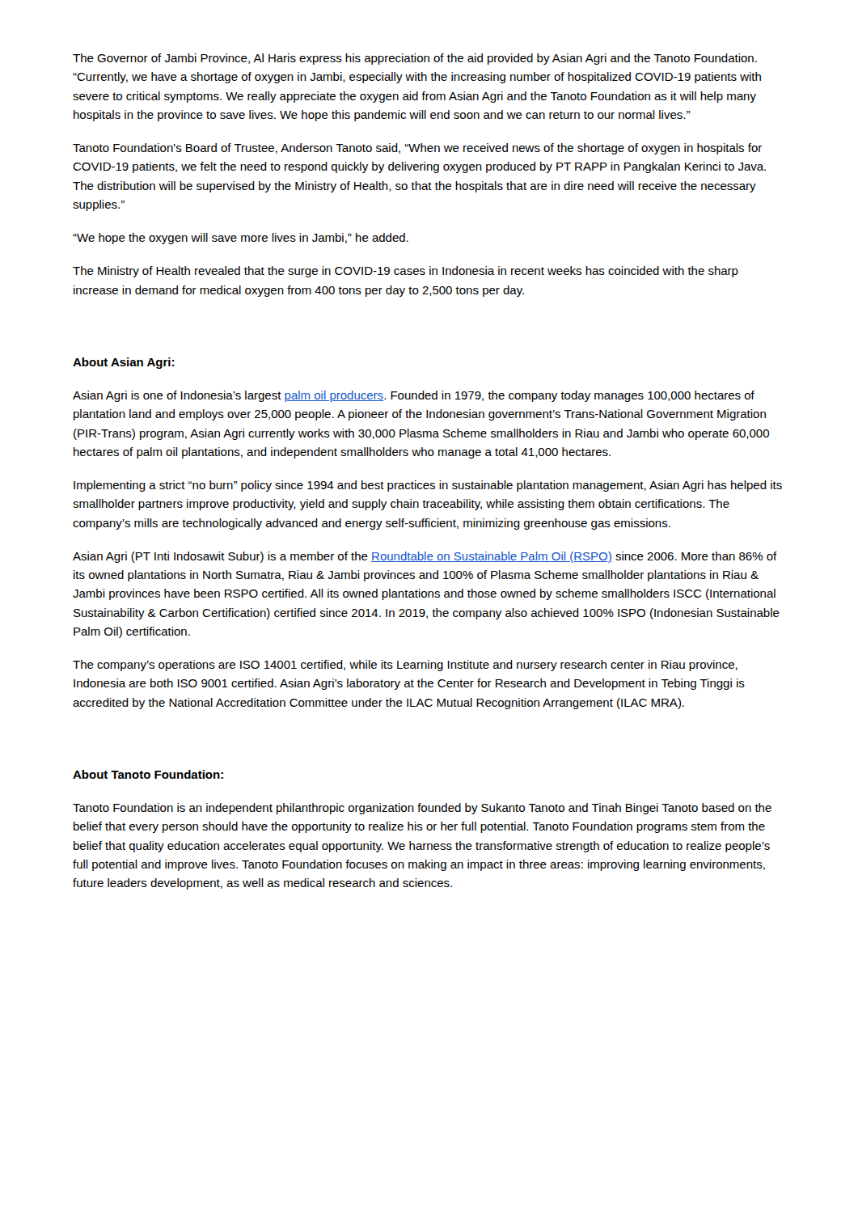The Governor of Jambi Province, Al Haris express his appreciation of the aid provided by Asian Agri and the Tanoto Foundation. “Currently, we have a shortage of oxygen in Jambi, especially with the increasing number of hospitalized COVID-19 patients with severe to critical symptoms. We really appreciate the oxygen aid from Asian Agri and the Tanoto Foundation as it will help many hospitals in the province to save lives. We hope this pandemic will end soon and we can return to our normal lives.”
Tanoto Foundation's Board of Trustee, Anderson Tanoto said, “When we received news of the shortage of oxygen in hospitals for COVID-19 patients, we felt the need to respond quickly by delivering oxygen produced by PT RAPP in Pangkalan Kerinci to Java. The distribution will be supervised by the Ministry of Health, so that the hospitals that are in dire need will receive the necessary supplies.”
“We hope the oxygen will save more lives in Jambi,” he added.
The Ministry of Health revealed that the surge in COVID-19 cases in Indonesia in recent weeks has coincided with the sharp increase in demand for medical oxygen from 400 tons per day to 2,500 tons per day.
About Asian Agri:
Asian Agri is one of Indonesia’s largest palm oil producers. Founded in 1979, the company today manages 100,000 hectares of plantation land and employs over 25,000 people. A pioneer of the Indonesian government’s Trans-National Government Migration (PIR-Trans) program, Asian Agri currently works with 30,000 Plasma Scheme smallholders in Riau and Jambi who operate 60,000 hectares of palm oil plantations, and independent smallholders who manage a total 41,000 hectares.
Implementing a strict “no burn” policy since 1994 and best practices in sustainable plantation management, Asian Agri has helped its smallholder partners improve productivity, yield and supply chain traceability, while assisting them obtain certifications. The company’s mills are technologically advanced and energy self-sufficient, minimizing greenhouse gas emissions.
Asian Agri (PT Inti Indosawit Subur) is a member of the Roundtable on Sustainable Palm Oil (RSPO) since 2006. More than 86% of its owned plantations in North Sumatra, Riau & Jambi provinces and 100% of Plasma Scheme smallholder plantations in Riau & Jambi provinces have been RSPO certified. All its owned plantations and those owned by scheme smallholders ISCC (International Sustainability & Carbon Certification) certified since 2014. In 2019, the company also achieved 100% ISPO (Indonesian Sustainable Palm Oil) certification.
The company’s operations are ISO 14001 certified, while its Learning Institute and nursery research center in Riau province, Indonesia are both ISO 9001 certified. Asian Agri’s laboratory at the Center for Research and Development in Tebing Tinggi is accredited by the National Accreditation Committee under the ILAC Mutual Recognition Arrangement (ILAC MRA).
About Tanoto Foundation:
Tanoto Foundation is an independent philanthropic organization founded by Sukanto Tanoto and Tinah Bingei Tanoto based on the belief that every person should have the opportunity to realize his or her full potential. Tanoto Foundation programs stem from the belief that quality education accelerates equal opportunity. We harness the transformative strength of education to realize people’s full potential and improve lives. Tanoto Foundation focuses on making an impact in three areas: improving learning environments, future leaders development, as well as medical research and sciences.